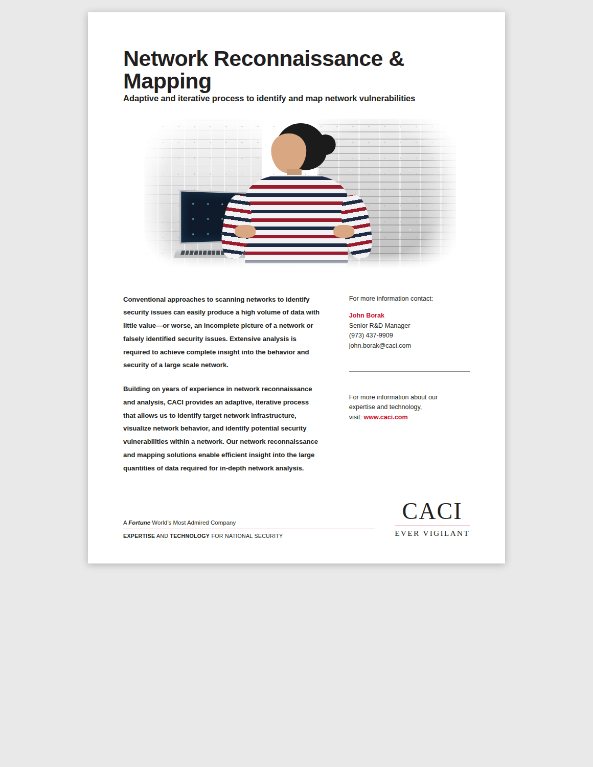Network Reconnaissance & Mapping
Adaptive and iterative process to identify and map network vulnerabilities
Conventional approaches to scanning networks to identify security issues can easily produce a high volume of data with little value—or worse, an incomplete picture of a network or falsely identified security issues. Extensive analysis is required to achieve complete insight into the behavior and security of a large scale network.
Building on years of experience in network reconnaissance and analysis, CACI provides an adaptive, iterative process that allows us to identify target network infrastructure, visualize network behavior, and identify potential security vulnerabilities within a network. Our network reconnaissance and mapping solutions enable efficient insight into the large quantities of data required for in-depth network analysis.
For more information contact:
John Borak
Senior R&D Manager
(973) 437-9909
john.borak@caci.com
For more information about our
expertise and technology,
visit: www.caci.com
A Fortune World’s Most Admired Company
EXPERTISE AND TECHNOLOGY FOR NATIONAL SECURITY
CACI
EVER VIGILANT